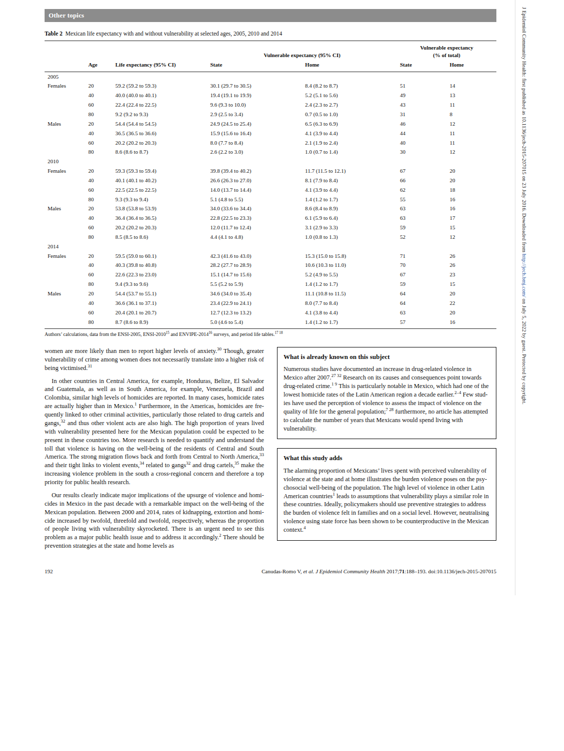J Epidemiol Community Health: first published as 10.1136/jech-2015-207015 on 23 July 2016. Downloaded from http://jech.bmj.com/ on July 5, 2022 by guest. Protected by copyright.
Other topics
Table 2 Mexican life expectancy with and without vulnerability at selected ages, 2005, 2010 and 2014
| | | | Vulnerable expectancy (95% CI) | Vulnerable expectancy (% of total) |
| --- | --- | --- | --- | --- |
| | Age | Life expectancy (95% CI) | State | Home | State | Home |
| 2005 |
| Females | 20 | 59.2 (59.2 to 59.3) | 30.1 (29.7 to 30.5) | 8.4 (8.2 to 8.7) | 51 | 14 |
| | 40 | 40.0 (40.0 to 40.1) | 19.4 (19.1 to 19.9) | 5.2 (5.1 to 5.6) | 49 | 13 |
| | 60 | 22.4 (22.4 to 22.5) | 9.6 (9.3 to 10.0) | 2.4 (2.3 to 2.7) | 43 | 11 |
| | 80 | 9.2 (9.2 to 9.3) | 2.9 (2.5 to 3.4) | 0.7 (0.5 to 1.0) | 31 | 8 |
| Males | 20 | 54.4 (54.4 to 54.5) | 24.9 (24.5 to 25.4) | 6.5 (6.3 to 6.9) | 46 | 12 |
| | 40 | 36.5 (36.5 to 36.6) | 15.9 (15.6 to 16.4) | 4.1 (3.9 to 4.4) | 44 | 11 |
| | 60 | 20.2 (20.2 to 20.3) | 8.0 (7.7 to 8.4) | 2.1 (1.9 to 2.4) | 40 | 11 |
| | 80 | 8.6 (8.6 to 8.7) | 2.6 (2.2 to 3.0) | 1.0 (0.7 to 1.4) | 30 | 12 |
| 2010 |
| Females | 20 | 59.3 (59.3 to 59.4) | 39.8 (39.4 to 40.2) | 11.7 (11.5 to 12.1) | 67 | 20 |
| | 40 | 40.1 (40.1 to 40.2) | 26.6 (26.3 to 27.0) | 8.1 (7.9 to 8.4) | 66 | 20 |
| | 60 | 22.5 (22.5 to 22.5) | 14.0 (13.7 to 14.4) | 4.1 (3.9 to 4.4) | 62 | 18 |
| | 80 | 9.3 (9.3 to 9.4) | 5.1 (4.8 to 5.5) | 1.4 (1.2 to 1.7) | 55 | 16 |
| Males | 20 | 53.8 (53.8 to 53.9) | 34.0 (33.6 to 34.4) | 8.6 (8.4 to 8.9) | 63 | 16 |
| | 40 | 36.4 (36.4 to 36.5) | 22.8 (22.5 to 23.3) | 6.1 (5.9 to 6.4) | 63 | 17 |
| | 60 | 20.2 (20.2 to 20.3) | 12.0 (11.7 to 12.4) | 3.1 (2.9 to 3.3) | 59 | 15 |
| | 80 | 8.5 (8.5 to 8.6) | 4.4 (4.1 to 4.8) | 1.0 (0.8 to 1.3) | 52 | 12 |
| 2014 |
| Females | 20 | 59.5 (59.0 to 60.1) | 42.3 (41.6 to 43.0) | 15.3 (15.0 to 15.8) | 71 | 26 |
| | 40 | 40.3 (39.8 to 40.8) | 28.2 (27.7 to 28.9) | 10.6 (10.3 to 11.0) | 70 | 26 |
| | 60 | 22.6 (22.3 to 23.0) | 15.1 (14.7 to 15.6) | 5.2 (4.9 to 5.5) | 67 | 23 |
| | 80 | 9.4 (9.3 to 9.6) | 5.5 (5.2 to 5.9) | 1.4 (1.2 to 1.7) | 59 | 15 |
| Males | 20 | 54.4 (53.7 to 55.1) | 34.6 (34.0 to 35.4) | 11.1 (10.8 to 11.5) | 64 | 20 |
| | 40 | 36.6 (36.1 to 37.1) | 23.4 (22.9 to 24.1) | 8.0 (7.7 to 8.4) | 64 | 22 |
| | 60 | 20.4 (20.1 to 20.7) | 12.7 (12.3 to 13.2) | 4.1 (3.8 to 4.4) | 63 | 20 |
| | 80 | 8.7 (8.6 to 8.9) | 5.0 (4.6 to 5.4) | 1.4 (1.2 to 1.7) | 57 | 16 |
Authors’ calculations, data from the ENSI-2005, ENSI-201015 and ENVIPE-201416 surveys, and period life tables.17 18
women are more likely than men to report higher levels of anxiety.30 Though, greater vulnerability of crime among women does not necessarily translate into a higher risk of being victimised.31
In other countries in Central America, for example, Honduras, Belize, El Salvador and Guatemala, as well as in South America, for example, Venezuela, Brazil and Colombia, similar high levels of homicides are reported. In many cases, homicide rates are actually higher than in Mexico.1 Furthermore, in the Americas, homicides are frequently linked to other criminal activities, particularly those related to drug cartels and gangs,32 and thus other violent acts are also high. The high proportion of years lived with vulnerability presented here for the Mexican population could be expected to be present in these countries too. More research is needed to quantify and understand the toll that violence is having on the well-being of the residents of Central and South America. The strong migration flows back and forth from Central to North America,33 and their tight links to violent events,34 related to gangs32 and drug cartels,35 make the increasing violence problem in the south a cross-regional concern and therefore a top priority for public health research.
Our results clearly indicate major implications of the upsurge of violence and homicides in Mexico in the past decade with a remarkable impact on the well-being of the Mexican population. Between 2000 and 2014, rates of kidnapping, extortion and homicide increased by twofold, threefold and twofold, respectively, whereas the proportion of people living with vulnerability skyrocketed. There is an urgent need to see this problem as a major public health issue and to address it accordingly.2 There should be prevention strategies at the state and home levels as
What is already known on this subject
Numerous studies have documented an increase in drug-related violence in Mexico after 2007.27 32 Research on its causes and consequences point towards drug-related crime.1 9 This is particularly notable in Mexico, which had one of the lowest homicide rates of the Latin American region a decade earlier.2–4 Few studies have used the perception of violence to assess the impact of violence on the quality of life for the general population;7 28 furthermore, no article has attempted to calculate the number of years that Mexicans would spend living with vulnerability.
What this study adds
The alarming proportion of Mexicans’ lives spent with perceived vulnerability of violence at the state and at home illustrates the burden violence poses on the psychosocial well-being of the population. The high level of violence in other Latin American countries1 leads to assumptions that vulnerability plays a similar role in these countries. Ideally, policymakers should use preventive strategies to address the burden of violence felt in families and on a social level. However, neutralising violence using state force has been shown to be counterproductive in the Mexican context.4
192
Canudas-Romo V, et al. J Epidemiol Community Health 2017;71:188–193. doi:10.1136/jech-2015-207015